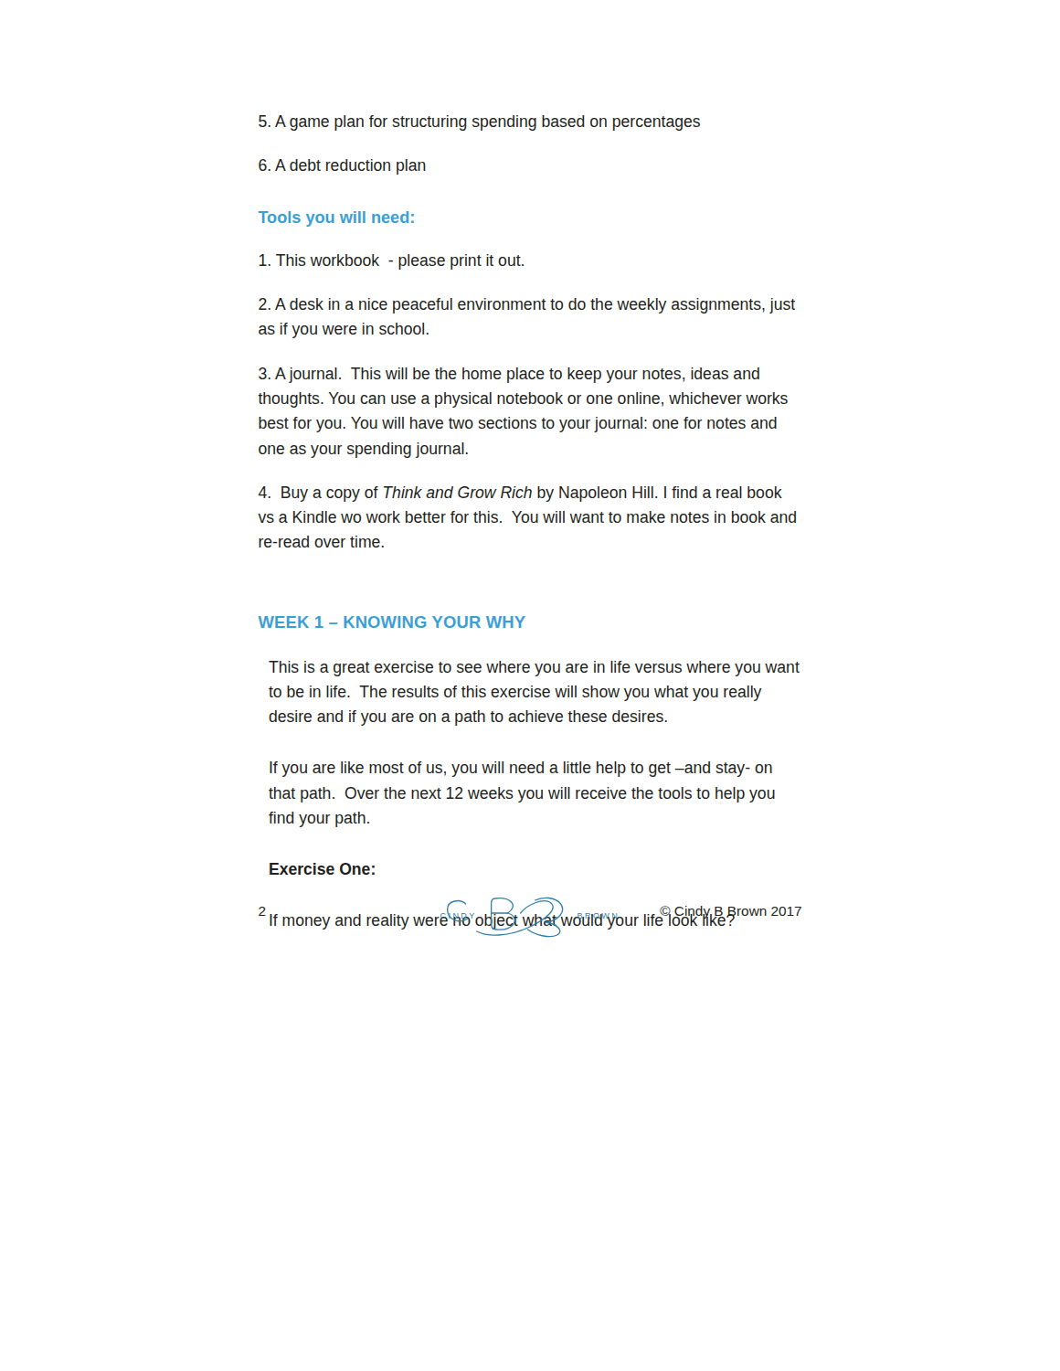5. A game plan for structuring spending based on percentages
6. A debt reduction plan
Tools you will need:
1. This workbook - please print it out.
2. A desk in a nice peaceful environment to do the weekly assignments, just as if you were in school.
3. A journal. This will be the home place to keep your notes, ideas and thoughts. You can use a physical notebook or one online, whichever works best for you. You will have two sections to your journal: one for notes and one as your spending journal.
4. Buy a copy of Think and Grow Rich by Napoleon Hill. I find a real book vs a Kindle wo work better for this. You will want to make notes in book and re-read over time.
WEEK 1 – KNOWING YOUR WHY
This is a great exercise to see where you are in life versus where you want to be in life. The results of this exercise will show you what you really desire and if you are on a path to achieve these desires.
If you are like most of us, you will need a little help to get –and stay- on that path. Over the next 12 weeks you will receive the tools to help you find your path.
Exercise One:
If money and reality were no object what would your life look like?
2 © Cindy B Brown 2017
CINDY BROWN